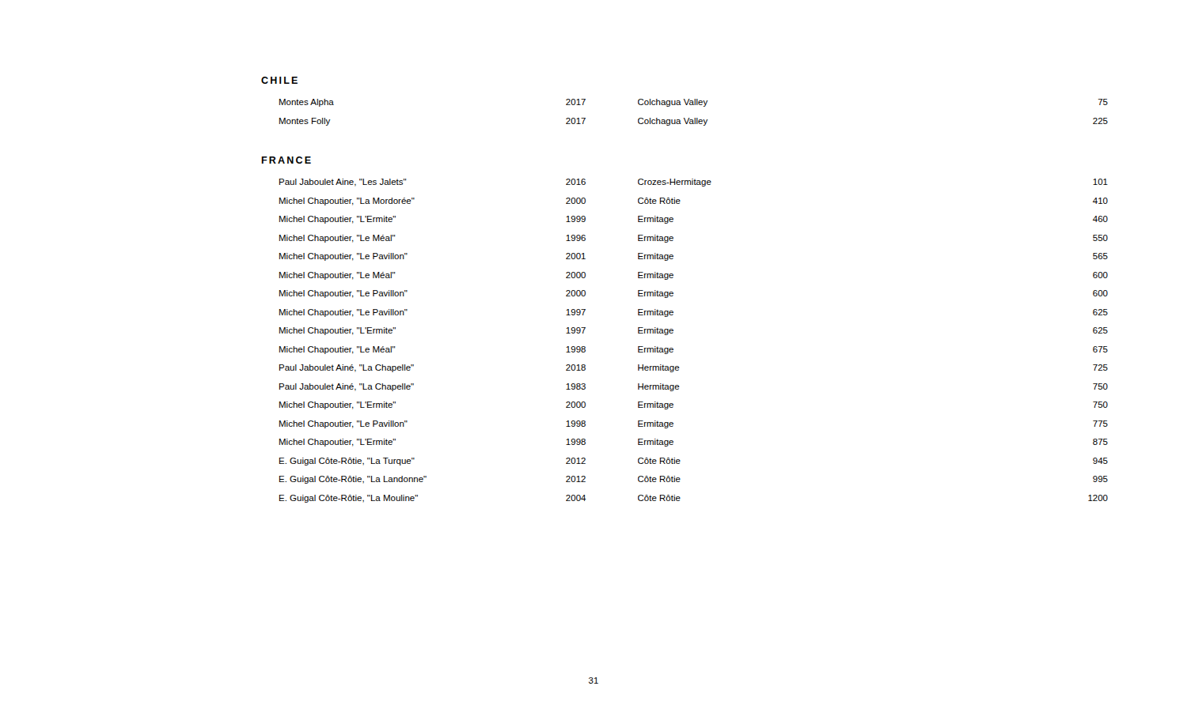CHILE
| Montes Alpha | 2017 | Colchagua Valley | 75 |
| Montes Folly | 2017 | Colchagua Valley | 225 |
FRANCE
| Paul Jaboulet Aine, "Les Jalets" | 2016 | Crozes-Hermitage | 101 |
| Michel Chapoutier, "La Mordorée" | 2000 | Côte Rôtie | 410 |
| Michel Chapoutier, "L'Ermite" | 1999 | Ermitage | 460 |
| Michel Chapoutier, "Le Méal" | 1996 | Ermitage | 550 |
| Michel Chapoutier, "Le Pavillon" | 2001 | Ermitage | 565 |
| Michel Chapoutier, "Le Méal" | 2000 | Ermitage | 600 |
| Michel Chapoutier, "Le Pavillon" | 2000 | Ermitage | 600 |
| Michel Chapoutier, "Le Pavillon" | 1997 | Ermitage | 625 |
| Michel Chapoutier, "L'Ermite" | 1997 | Ermitage | 625 |
| Michel Chapoutier, "Le Méal" | 1998 | Ermitage | 675 |
| Paul Jaboulet Ainé, "La Chapelle" | 2018 | Hermitage | 725 |
| Paul Jaboulet Ainé, "La Chapelle" | 1983 | Hermitage | 750 |
| Michel Chapoutier, "L'Ermite" | 2000 | Ermitage | 750 |
| Michel Chapoutier, "Le Pavillon" | 1998 | Ermitage | 775 |
| Michel Chapoutier, "L'Ermite" | 1998 | Ermitage | 875 |
| E. Guigal Côte-Rôtie, "La Turque" | 2012 | Côte Rôtie | 945 |
| E. Guigal Côte-Rôtie, "La Landonne" | 2012 | Côte Rôtie | 995 |
| E. Guigal Côte-Rôtie, "La Mouline" | 2004 | Côte Rôtie | 1200 |
31